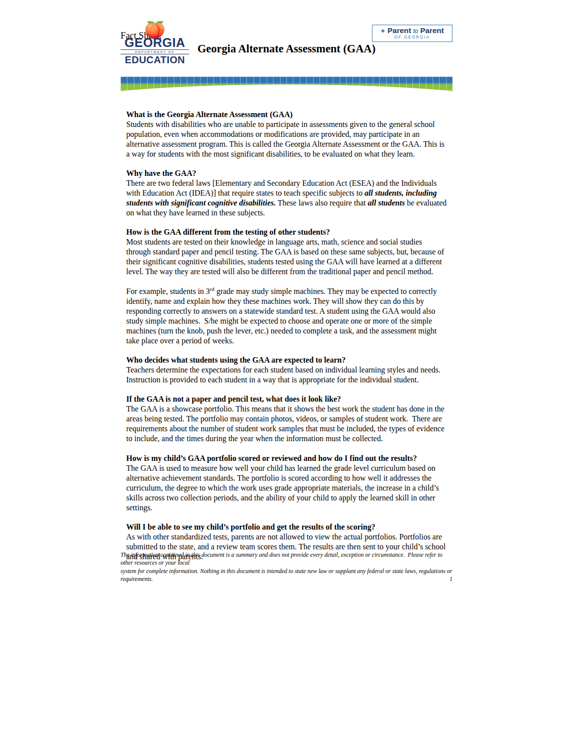🍑
GEORGIA DEPARTMENT OF EDUCATION
Fact Sheet:
Georgia Alternate Assessment (GAA)
✦ Parent to Parent
OF GEORGIA
What is the Georgia Alternate Assessment (GAA)
Students with disabilities who are unable to participate in assessments given to the general school population, even when accommodations or modifications are provided, may participate in an alternative assessment program. This is called the Georgia Alternate Assessment or the GAA. This is a way for students with the most significant disabilities, to be evaluated on what they learn.
Why have the GAA?
There are two federal laws [Elementary and Secondary Education Act (ESEA) and the Individuals with Education Act (IDEA)] that require states to teach specific subjects to all students, including students with significant cognitive disabilities. These laws also require that all students be evaluated on what they have learned in these subjects.
How is the GAA different from the testing of other students?
Most students are tested on their knowledge in language arts, math, science and social studies through standard paper and pencil testing. The GAA is based on these same subjects, but, because of their significant cognitive disabilities, students tested using the GAA will have learned at a different level. The way they are tested will also be different from the traditional paper and pencil method.
For example, students in 3rd grade may study simple machines. They may be expected to correctly identify, name and explain how they these machines work. They will show they can do this by responding correctly to answers on a statewide standard test. A student using the GAA would also study simple machines. S/he might be expected to choose and operate one or more of the simple machines (turn the knob, push the lever, etc.) needed to complete a task, and the assessment might take place over a period of weeks.
Who decides what students using the GAA are expected to learn?
Teachers determine the expectations for each student based on individual learning styles and needs. Instruction is provided to each student in a way that is appropriate for the individual student.
If the GAA is not a paper and pencil test, what does it look like?
The GAA is a showcase portfolio. This means that it shows the best work the student has done in the areas being tested. The portfolio may contain photos, videos, or samples of student work. There are requirements about the number of student work samples that must be included, the types of evidence to include, and the times during the year when the information must be collected.
How is my child’s GAA portfolio scored or reviewed and how do I find out the results?
The GAA is used to measure how well your child has learned the grade level curriculum based on alternative achievement standards. The portfolio is scored according to how well it addresses the curriculum, the degree to which the work uses grade appropriate materials, the increase in a child’s skills across two collection periods, and the ability of your child to apply the learned skill in other settings.
Will I be able to see my child’s portfolio and get the results of the scoring?
As with other standardized tests, parents are not allowed to view the actual portfolios. Portfolios are submitted to the state, and a review team scores them. The results are then sent to your child’s school and shared with parents.
The information contained in this document is a summary and does not provide every detail, exception or circumstance. Please refer to other resources or your local system for complete information. Nothing in this document is intended to state new law or supplant any federal or state laws, regulations or requirements.1